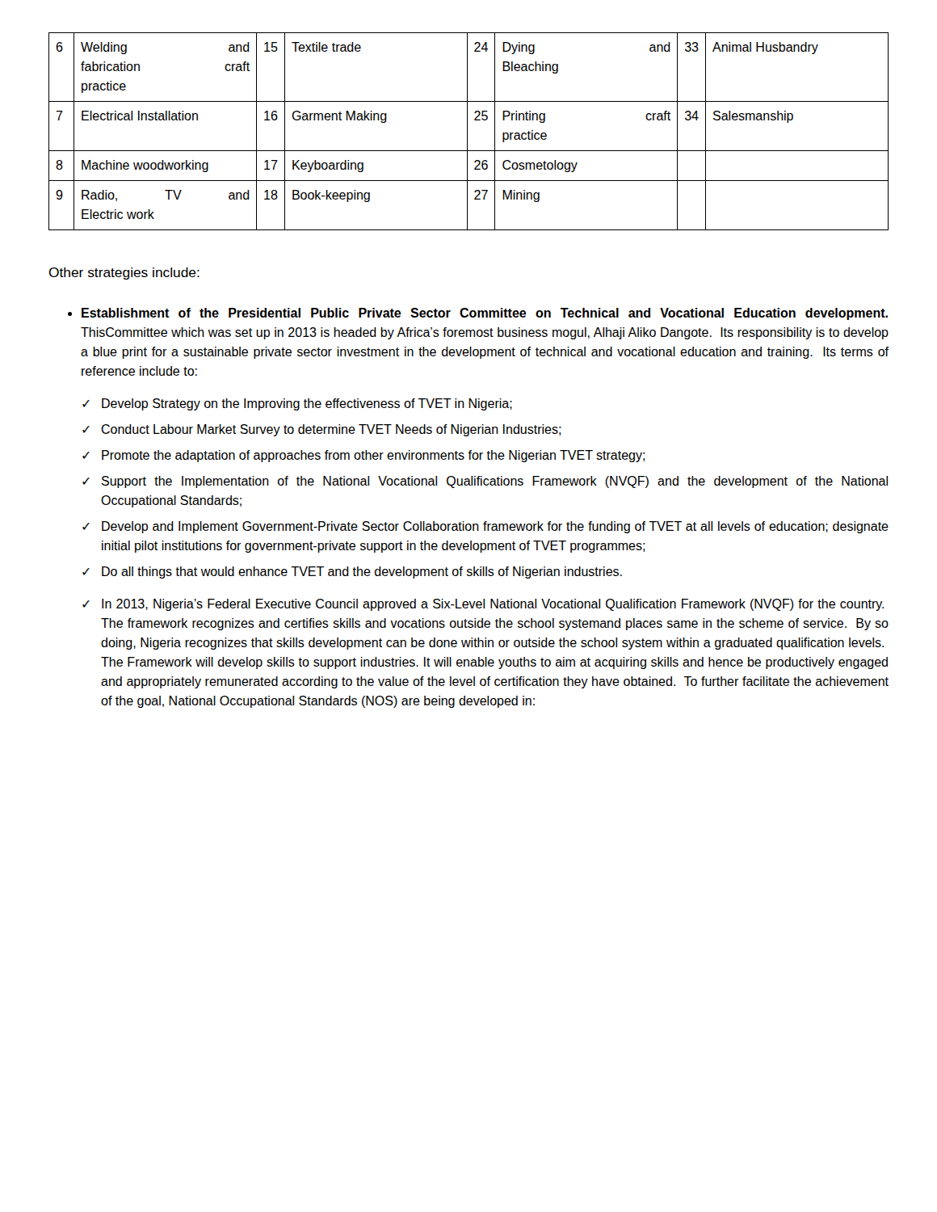| 6 | Welding and fabrication craft practice | 15 | Textile trade | 24 | Dying and Bleaching | 33 | Animal Husbandry |
| 7 | Electrical Installation | 16 | Garment Making | 25 | Printing craft practice | 34 | Salesmanship |
| 8 | Machine woodworking | 17 | Keyboarding | 26 | Cosmetology | | |
| 9 | Radio, TV and Electric work | 18 | Book-keeping | 27 | Mining | | |
Other strategies include:
Establishment of the Presidential Public Private Sector Committee on Technical and Vocational Education development. ThisCommittee which was set up in 2013 is headed by Africa’s foremost business mogul, Alhaji Aliko Dangote. Its responsibility is to develop a blue print for a sustainable private sector investment in the development of technical and vocational education and training. Its terms of reference include to:
Develop Strategy on the Improving the effectiveness of TVET in Nigeria;
Conduct Labour Market Survey to determine TVET Needs of Nigerian Industries;
Promote the adaptation of approaches from other environments for the Nigerian TVET strategy;
Support the Implementation of the National Vocational Qualifications Framework (NVQF) and the development of the National Occupational Standards;
Develop and Implement Government-Private Sector Collaboration framework for the funding of TVET at all levels of education; designate initial pilot institutions for government-private support in the development of TVET programmes;
Do all things that would enhance TVET and the development of skills of Nigerian industries.
In 2013, Nigeria’s Federal Executive Council approved a Six-Level National Vocational Qualification Framework (NVQF) for the country. The framework recognizes and certifies skills and vocations outside the school systemand places same in the scheme of service. By so doing, Nigeria recognizes that skills development can be done within or outside the school system within a graduated qualification levels. The Framework will develop skills to support industries. It will enable youths to aim at acquiring skills and hence be productively engaged and appropriately remunerated according to the value of the level of certification they have obtained. To further facilitate the achievement of the goal, National Occupational Standards (NOS) are being developed in: